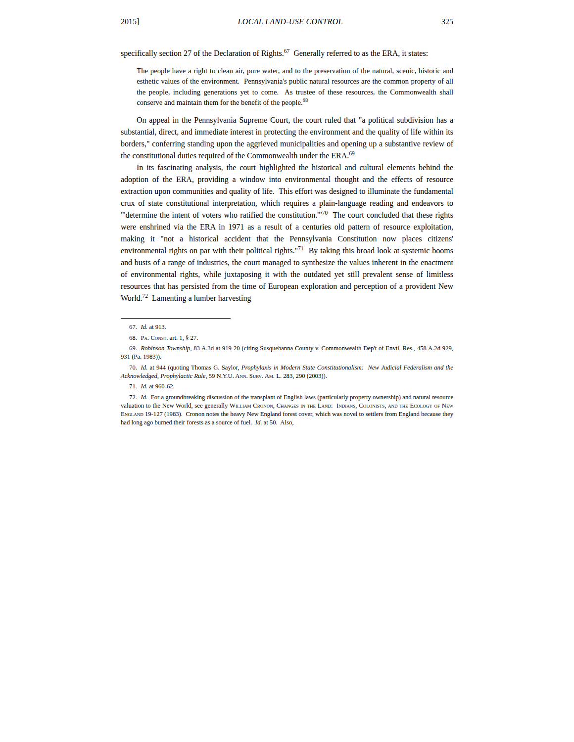2015] Local Land-Use Control 325
specifically section 27 of the Declaration of Rights.67 Generally referred to as the ERA, it states:
The people have a right to clean air, pure water, and to the preservation of the natural, scenic, historic and esthetic values of the environment. Pennsylvania's public natural resources are the common property of all the people, including generations yet to come. As trustee of these resources, the Commonwealth shall conserve and maintain them for the benefit of the people.68
On appeal in the Pennsylvania Supreme Court, the court ruled that "a political subdivision has a substantial, direct, and immediate interest in protecting the environment and the quality of life within its borders," conferring standing upon the aggrieved municipalities and opening up a substantive review of the constitutional duties required of the Commonwealth under the ERA.69
In its fascinating analysis, the court highlighted the historical and cultural elements behind the adoption of the ERA, providing a window into environmental thought and the effects of resource extraction upon communities and quality of life. This effort was designed to illuminate the fundamental crux of state constitutional interpretation, which requires a plain-language reading and endeavors to "'determine the intent of voters who ratified the constitution.'"70 The court concluded that these rights were enshrined via the ERA in 1971 as a result of a centuries old pattern of resource exploitation, making it "not a historical accident that the Pennsylvania Constitution now places citizens' environmental rights on par with their political rights."71 By taking this broad look at systemic booms and busts of a range of industries, the court managed to synthesize the values inherent in the enactment of environmental rights, while juxtaposing it with the outdated yet still prevalent sense of limitless resources that has persisted from the time of European exploration and perception of a provident New World.72 Lamenting a lumber harvesting
67. Id. at 913.
68. Pa. Const. art. 1, § 27.
69. Robinson Township, 83 A.3d at 919-20 (citing Susquehanna County v. Commonwealth Dep't of Envtl. Res., 458 A.2d 929, 931 (Pa. 1983)).
70. Id. at 944 (quoting Thomas G. Saylor, Prophylaxis in Modern State Constitutionalism: New Judicial Federalism and the Acknowledged, Prophylactic Rule, 59 N.Y.U. Ann. Surv. Am. L. 283, 290 (2003)).
71. Id. at 960-62.
72. Id. For a groundbreaking discussion of the transplant of English laws (particularly property ownership) and natural resource valuation to the New World, see generally William Cronon, Changes in the Land: Indians, Colonists, and the Ecology of New England 19-127 (1983). Cronon notes the heavy New England forest cover, which was novel to settlers from England because they had long ago burned their forests as a source of fuel. Id. at 50. Also,